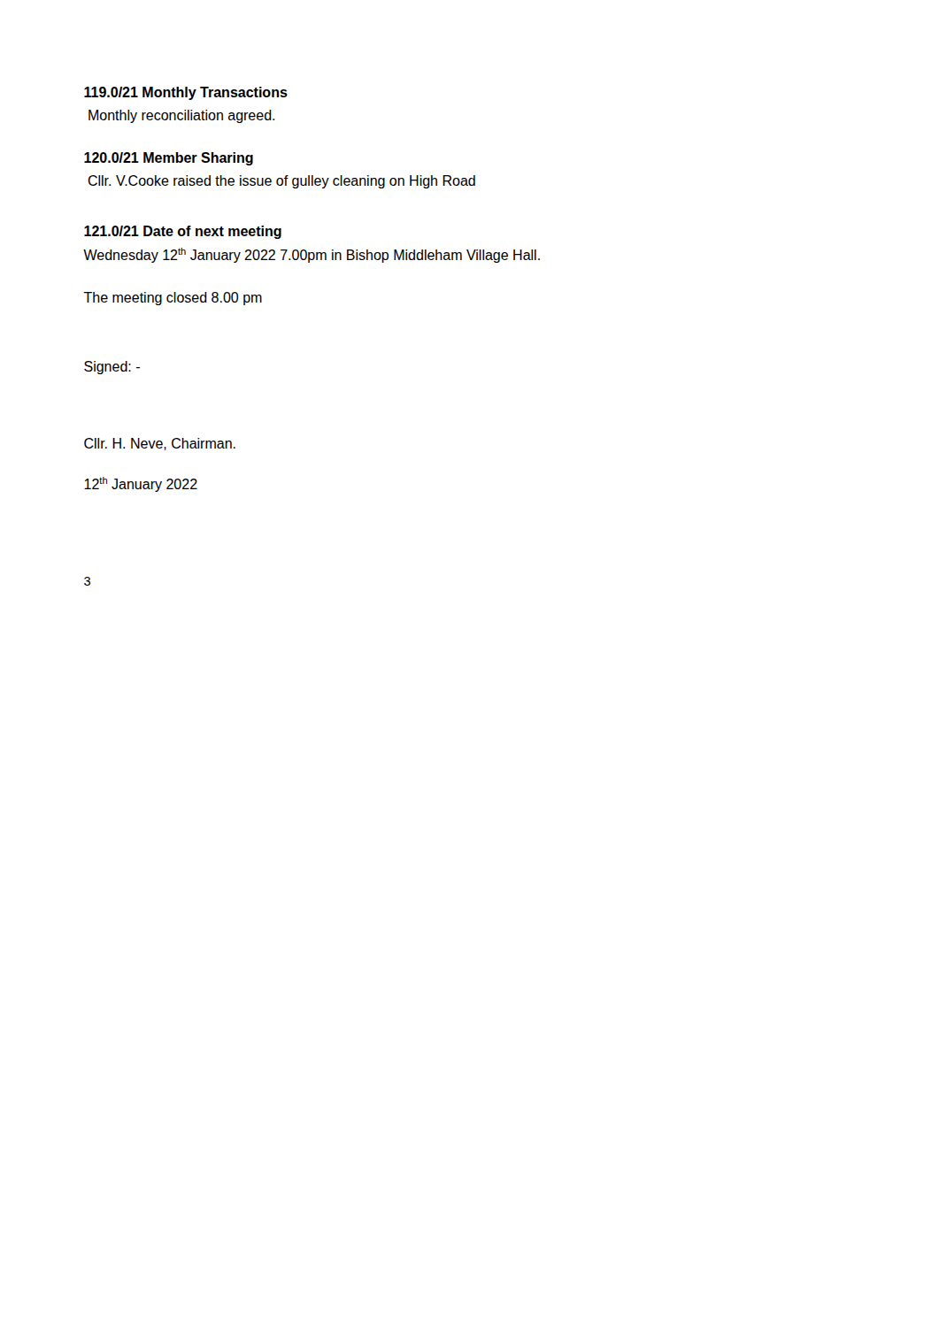119.0/21 Monthly Transactions
Monthly reconciliation agreed.
120.0/21 Member Sharing
Cllr. V.Cooke raised the issue of gulley cleaning on High Road
121.0/21 Date of next meeting
Wednesday 12th January 2022 7.00pm in Bishop Middleham Village Hall.
The meeting closed 8.00 pm
Signed: -
Cllr. H. Neve, Chairman.
12th January 2022
3